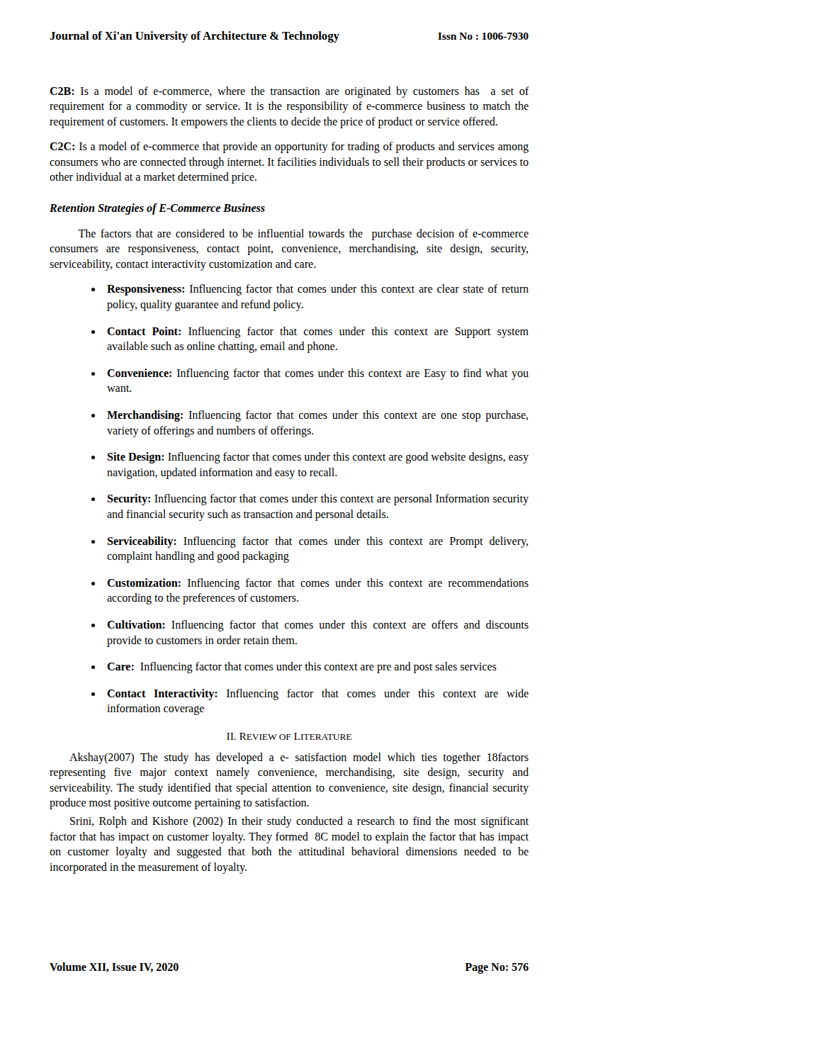Journal of Xi'an University of Architecture & Technology
Issn No : 1006-7930
C2B: Is a model of e-commerce, where the transaction are originated by customers has a set of requirement for a commodity or service. It is the responsibility of e-commerce business to match the requirement of customers. It empowers the clients to decide the price of product or service offered.
C2C: Is a model of e-commerce that provide an opportunity for trading of products and services among consumers who are connected through internet. It facilities individuals to sell their products or services to other individual at a market determined price.
Retention Strategies of E-Commerce Business
The factors that are considered to be influential towards the purchase decision of e-commerce consumers are responsiveness, contact point, convenience, merchandising, site design, security, serviceability, contact interactivity customization and care.
Responsiveness: Influencing factor that comes under this context are clear state of return policy, quality guarantee and refund policy.
Contact Point: Influencing factor that comes under this context are Support system available such as online chatting, email and phone.
Convenience: Influencing factor that comes under this context are Easy to find what you want.
Merchandising: Influencing factor that comes under this context are one stop purchase, variety of offerings and numbers of offerings.
Site Design: Influencing factor that comes under this context are good website designs, easy navigation, updated information and easy to recall.
Security: Influencing factor that comes under this context are personal Information security and financial security such as transaction and personal details.
Serviceability: Influencing factor that comes under this context are Prompt delivery, complaint handling and good packaging
Customization: Influencing factor that comes under this context are recommendations according to the preferences of customers.
Cultivation: Influencing factor that comes under this context are offers and discounts provide to customers in order retain them.
Care: Influencing factor that comes under this context are pre and post sales services
Contact Interactivity: Influencing factor that comes under this context are wide information coverage
II. REVIEW OF LITERATURE
Akshay(2007) The study has developed a e- satisfaction model which ties together 18factors representing five major context namely convenience, merchandising, site design, security and serviceability. The study identified that special attention to convenience, site design, financial security produce most positive outcome pertaining to satisfaction.
Srini, Rolph and Kishore (2002) In their study conducted a research to find the most significant factor that has impact on customer loyalty. They formed 8C model to explain the factor that has impact on customer loyalty and suggested that both the attitudinal behavioral dimensions needed to be incorporated in the measurement of loyalty.
Volume XII, Issue IV, 2020
Page No: 576